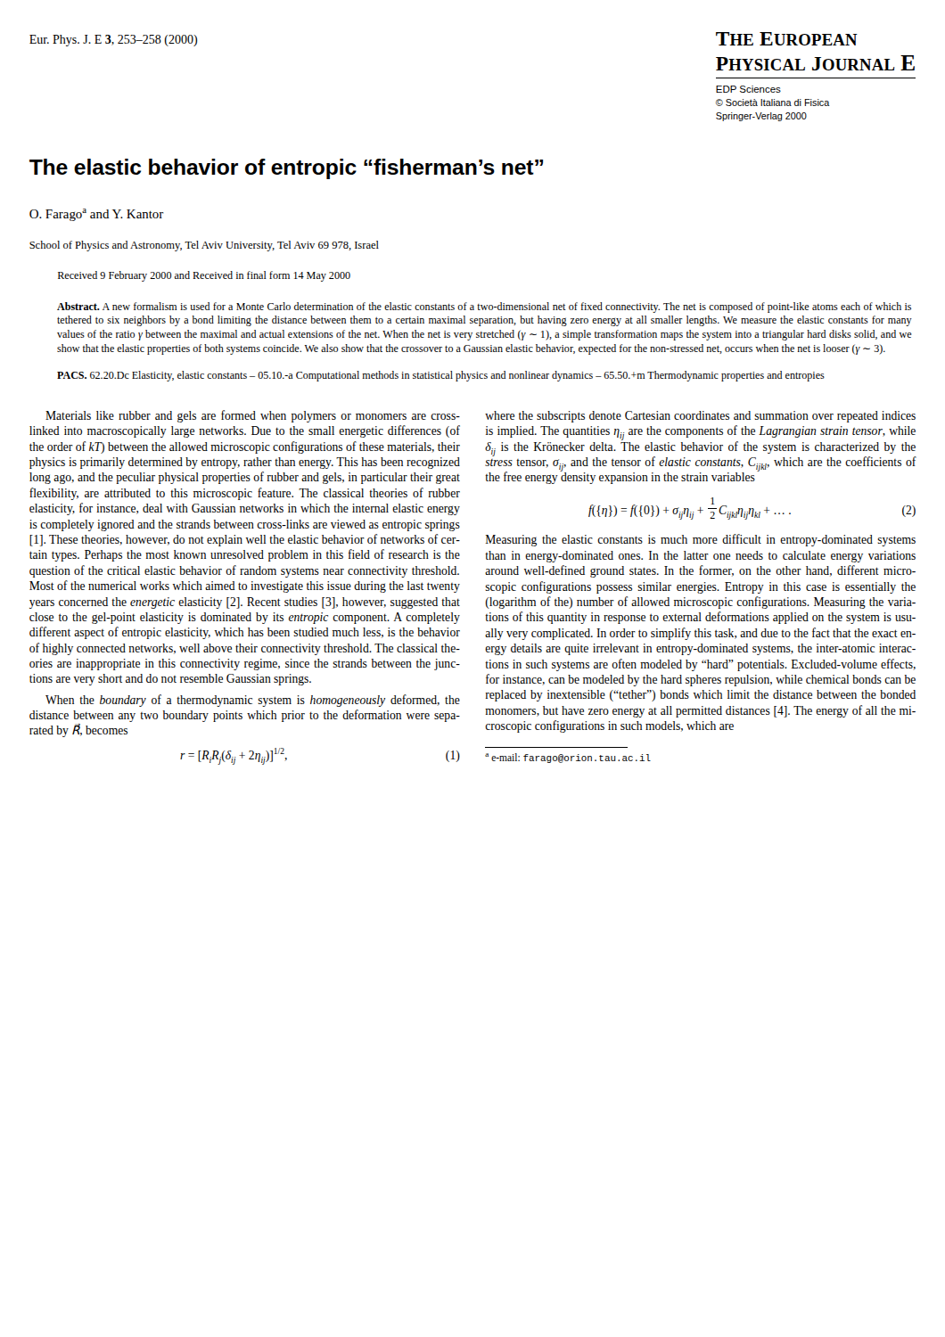Eur. Phys. J. E 3, 253–258 (2000)
THE EUROPEAN PHYSICAL JOURNAL E
EDP Sciences
© Società Italiana di Fisica
Springer-Verlag 2000
The elastic behavior of entropic “fisherman’s net”
O. Faragoa and Y. Kantor
School of Physics and Astronomy, Tel Aviv University, Tel Aviv 69 978, Israel
Received 9 February 2000 and Received in final form 14 May 2000
Abstract. A new formalism is used for a Monte Carlo determination of the elastic constants of a two-dimensional net of fixed connectivity. The net is composed of point-like atoms each of which is tethered to six neighbors by a bond limiting the distance between them to a certain maximal separation, but having zero energy at all smaller lengths. We measure the elastic constants for many values of the ratio γ between the maximal and actual extensions of the net. When the net is very stretched (γ ∼ 1), a simple transformation maps the system into a triangular hard disks solid, and we show that the elastic properties of both systems coincide. We also show that the crossover to a Gaussian elastic behavior, expected for the non-stressed net, occurs when the net is looser (γ ∼ 3).
PACS. 62.20.Dc Elasticity, elastic constants – 05.10.-a Computational methods in statistical physics and nonlinear dynamics – 65.50.+m Thermodynamic properties and entropies
Materials like rubber and gels are formed when polymers or monomers are cross-linked into macroscopically large networks. Due to the small energetic differences (of the order of kT) between the allowed microscopic configurations of these materials, their physics is primarily determined by entropy, rather than energy. This has been recognized long ago, and the peculiar physical properties of rubber and gels, in particular their great flexibility, are attributed to this microscopic feature. The classical theories of rubber elasticity, for instance, deal with Gaussian networks in which the internal elastic energy is completely ignored and the strands between cross-links are viewed as entropic springs [1]. These theories, however, do not explain well the elastic behavior of networks of certain types. Perhaps the most known unresolved problem in this field of research is the question of the critical elastic behavior of random systems near connectivity threshold. Most of the numerical works which aimed to investigate this issue during the last twenty years concerned the energetic elasticity [2]. Recent studies [3], however, suggested that close to the gel-point elasticity is dominated by its entropic component. A completely different aspect of entropic elasticity, which has been studied much less, is the behavior of highly connected networks, well above their connectivity threshold. The classical theories are inappropriate in this connectivity regime, since the strands between the junctions are very short and do not resemble Gaussian springs.
When the boundary of a thermodynamic system is homogeneously deformed, the distance between any two boundary points which prior to the deformation were separated by R⃗, becomes
r = [RiRj(δij + 2ηij)]1/2, (1)
where the subscripts denote Cartesian coordinates and summation over repeated indices is implied. The quantities ηij are the components of the Lagrangian strain tensor, while δij is the Krönecker delta. The elastic behavior of the system is characterized by the stress tensor, σij, and the tensor of elastic constants, Cijkl, which are the coefficients of the free energy density expansion in the strain variables
f({η}) = f({0}) + σijηij + 12 Cijklηijηkl + … . (2)
Measuring the elastic constants is much more difficult in entropy-dominated systems than in energy-dominated ones. In the latter one needs to calculate energy variations around well-defined ground states. In the former, on the other hand, different microscopic configurations possess similar energies. Entropy in this case is essentially the (logarithm of the) number of allowed microscopic configurations. Measuring the variations of this quantity in response to external deformations applied on the system is usually very complicated. In order to simplify this task, and due to the fact that the exact energy details are quite irrelevant in entropy-dominated systems, the inter-atomic interactions in such systems are often modeled by “hard” potentials. Excluded-volume effects, for instance, can be modeled by the hard spheres repulsion, while chemical bonds can be replaced by inextensible (“tether”) bonds which limit the distance between the bonded monomers, but have zero energy at all permitted distances [4]. The energy of all the microscopic configurations in such models, which are
a e-mail: farago@orion.tau.ac.il